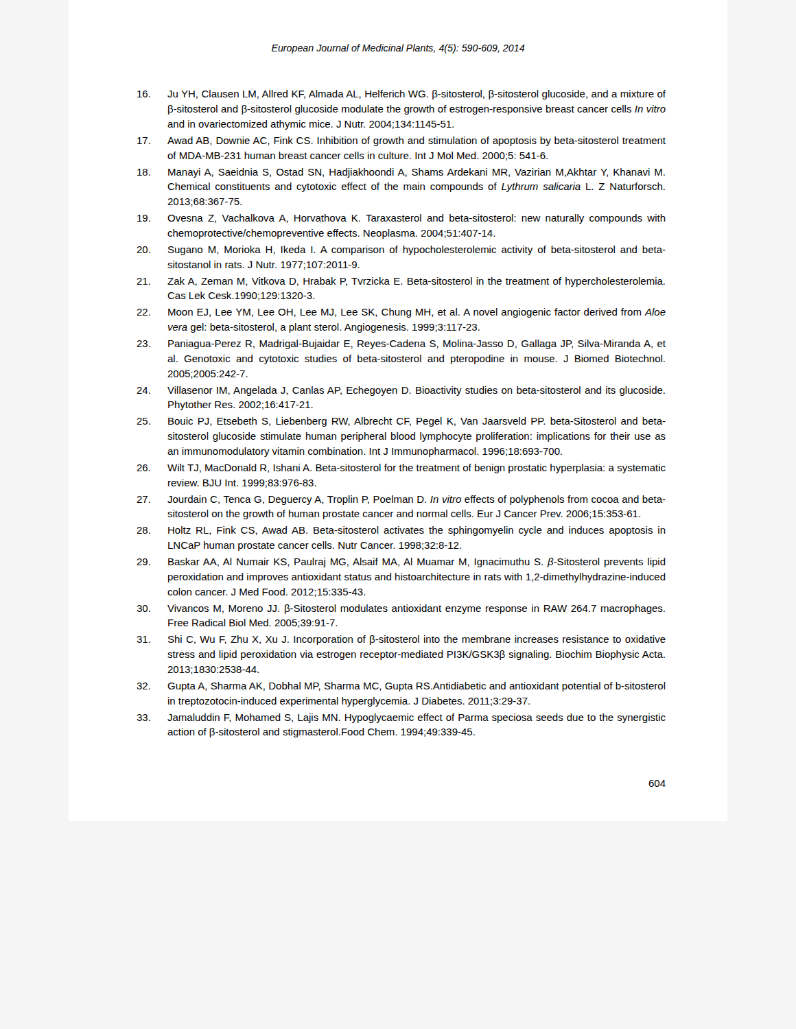European Journal of Medicinal Plants, 4(5): 590-609, 2014
Ju YH, Clausen LM, Allred KF, Almada AL, Helferich WG. β-sitosterol, β-sitosterol glucoside, and a mixture of β-sitosterol and β-sitosterol glucoside modulate the growth of estrogen-responsive breast cancer cells In vitro and in ovariectomized athymic mice. J Nutr. 2004;134:1145-51.
Awad AB, Downie AC, Fink CS. Inhibition of growth and stimulation of apoptosis by beta-sitosterol treatment of MDA-MB-231 human breast cancer cells in culture. Int J Mol Med. 2000;5: 541-6.
Manayi A, Saeidnia S, Ostad SN, Hadjiakhoondi A, Shams Ardekani MR, Vazirian M,Akhtar Y, Khanavi M. Chemical constituents and cytotoxic effect of the main compounds of Lythrum salicaria L. Z Naturforsch. 2013;68:367-75.
Ovesna Z, Vachalkova A, Horvathova K. Taraxasterol and beta-sitosterol: new naturally compounds with chemoprotective/chemopreventive effects. Neoplasma. 2004;51:407-14.
Sugano M, Morioka H, Ikeda I. A comparison of hypocholesterolemic activity of beta-sitosterol and beta-sitostanol in rats. J Nutr. 1977;107:2011-9.
Zak A, Zeman M, Vitkova D, Hrabak P, Tvrzicka E. Beta-sitosterol in the treatment of hypercholesterolemia. Cas Lek Cesk.1990;129:1320-3.
Moon EJ, Lee YM, Lee OH, Lee MJ, Lee SK, Chung MH, et al. A novel angiogenic factor derived from Aloe vera gel: beta-sitosterol, a plant sterol. Angiogenesis. 1999;3:117-23.
Paniagua-Perez R, Madrigal-Bujaidar E, Reyes-Cadena S, Molina-Jasso D, Gallaga JP, Silva-Miranda A, et al. Genotoxic and cytotoxic studies of beta-sitosterol and pteropodine in mouse. J Biomed Biotechnol. 2005;2005:242-7.
Villasenor IM, Angelada J, Canlas AP, Echegoyen D. Bioactivity studies on beta-sitosterol and its glucoside. Phytother Res. 2002;16:417-21.
Bouic PJ, Etsebeth S, Liebenberg RW, Albrecht CF, Pegel K, Van Jaarsveld PP. beta-Sitosterol and beta-sitosterol glucoside stimulate human peripheral blood lymphocyte proliferation: implications for their use as an immunomodulatory vitamin combination. Int J Immunopharmacol. 1996;18:693-700.
Wilt TJ, MacDonald R, Ishani A. Beta-sitosterol for the treatment of benign prostatic hyperplasia: a systematic review. BJU Int. 1999;83:976-83.
Jourdain C, Tenca G, Deguercy A, Troplin P, Poelman D. In vitro effects of polyphenols from cocoa and beta-sitosterol on the growth of human prostate cancer and normal cells. Eur J Cancer Prev. 2006;15:353-61.
Holtz RL, Fink CS, Awad AB. Beta-sitosterol activates the sphingomyelin cycle and induces apoptosis in LNCaP human prostate cancer cells. Nutr Cancer. 1998;32:8-12.
Baskar AA, Al Numair KS, Paulraj MG, Alsaif MA, Al Muamar M, Ignacimuthu S. β-Sitosterol prevents lipid peroxidation and improves antioxidant status and histoarchitecture in rats with 1,2-dimethylhydrazine-induced colon cancer. J Med Food. 2012;15:335-43.
Vivancos M, Moreno JJ. β-Sitosterol modulates antioxidant enzyme response in RAW 264.7 macrophages. Free Radical Biol Med. 2005;39:91-7.
Shi C, Wu F, Zhu X, Xu J. Incorporation of β-sitosterol into the membrane increases resistance to oxidative stress and lipid peroxidation via estrogen receptor-mediated PI3K/GSK3β signaling. Biochim Biophysic Acta. 2013;1830:2538-44.
Gupta A, Sharma AK, Dobhal MP, Sharma MC, Gupta RS.Antidiabetic and antioxidant potential of b-sitosterol in treptozotocin-induced experimental hyperglycemia. J Diabetes. 2011;3:29-37.
Jamaluddin F, Mohamed S, Lajis MN. Hypoglycaemic effect of Parma speciosa seeds due to the synergistic action of β-sitosterol and stigmasterol.Food Chem. 1994;49:339-45.
604